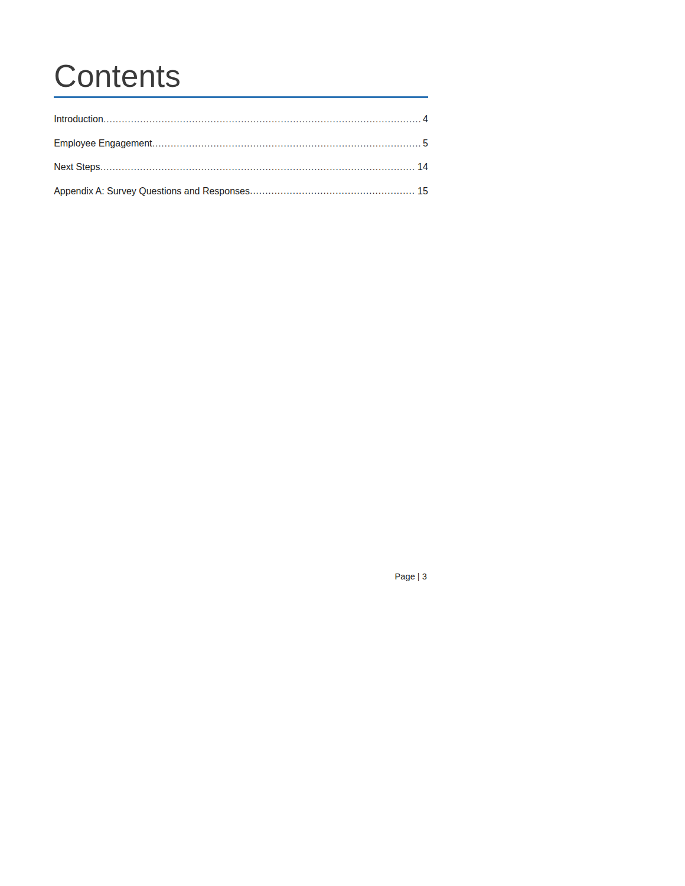Contents
Introduction ........................................................................................................................................................................................................... 4
Employee Engagement ......................................................................................................................................................................... 5
Next Steps ............................................................................................................................................................................................................. 14
Appendix A: Survey Questions and Responses ................................................................................................................. 15
Page | 3